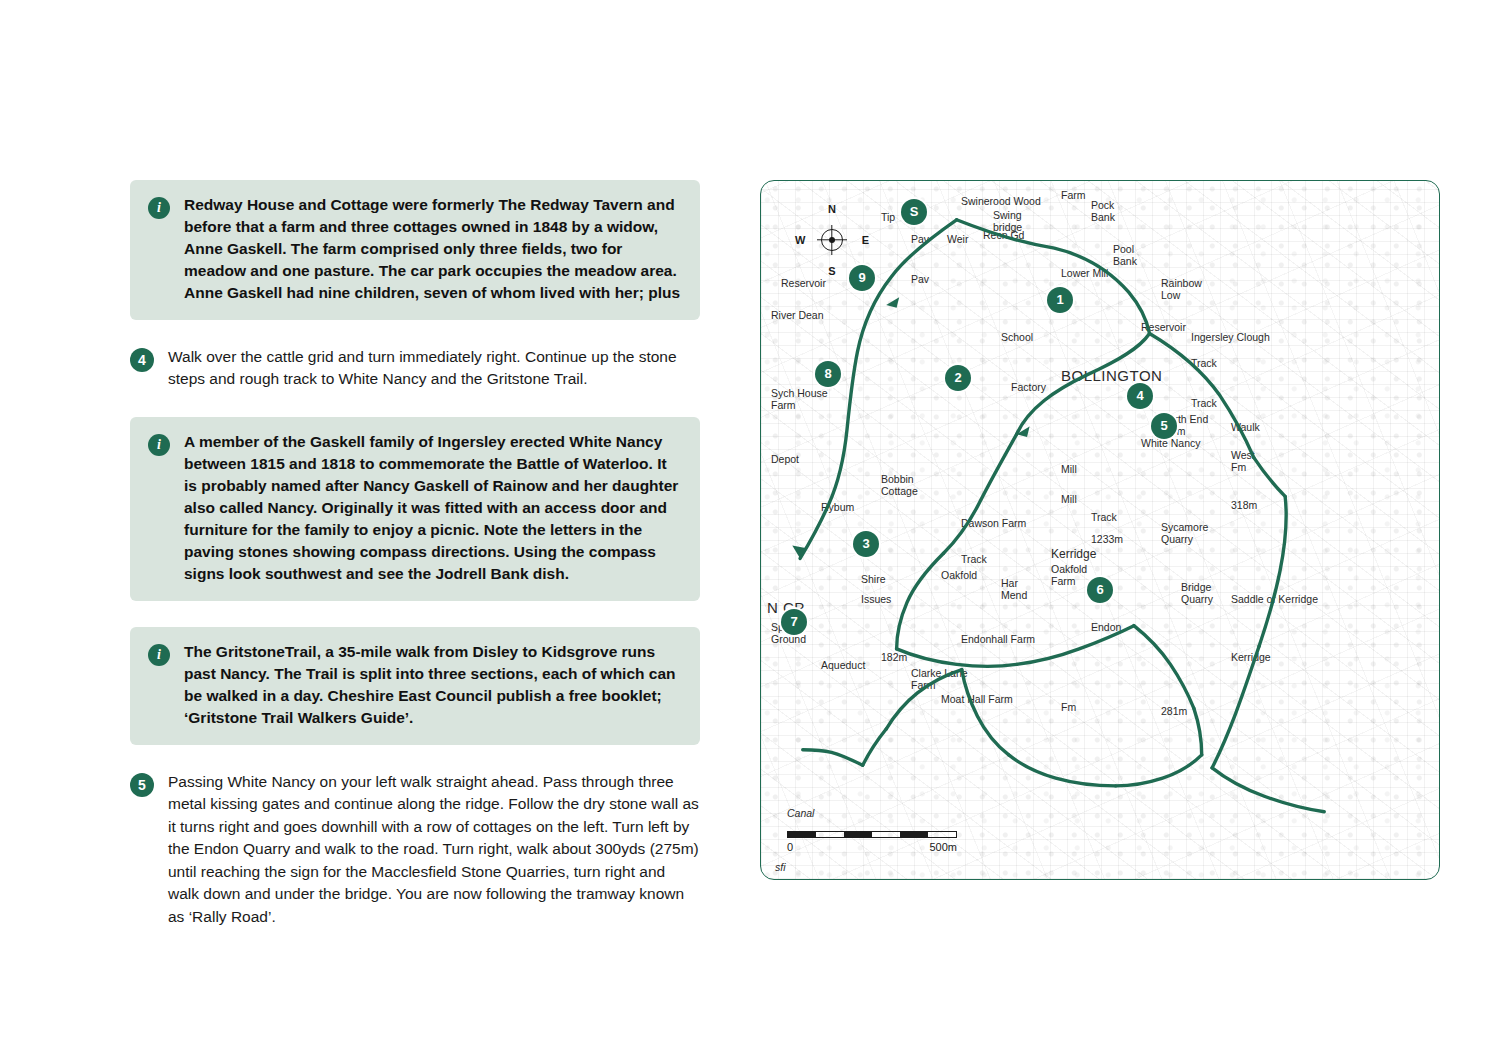i
Redway House and Cottage were formerly The Redway Tavern and before that a farm and three cottages owned in 1848 by a widow, Anne Gaskell. The farm comprised only three fields, two for meadow and one pasture. The car park occupies the meadow area. Anne Gaskell had nine children, seven of whom lived with her; plus
4
Walk over the cattle grid and turn immediately right. Continue up the stone steps and rough track to White Nancy and the Gritstone Trail.
i
A member of the Gaskell family of Ingersley erected White Nancy between 1815 and 1818 to commemorate the Battle of Waterloo. It is probably named after Nancy Gaskell of Rainow and her daughter also called Nancy. Originally it was fitted with an access door and furniture for the family to enjoy a picnic. Note the letters in the paving stones showing compass directions. Using the compass signs look southwest and see the Jodrell Bank dish.
i
The GritstoneTrail, a 35-mile walk from Disley to Kidsgrove runs past Nancy. The Trail is split into three sections, each of which can be walked in a day. Cheshire East Council publish a free booklet; ‘Gritstone Trail Walkers Guide’.
5
Passing White Nancy on your left walk straight ahead. Pass through three metal kissing gates and continue along the ridge. Follow the dry stone wall as it turns right and goes downhill with a row of cottages on the left. Turn left by the Endon Quarry and walk to the road. Turn right, walk about 300yds (275m) until reaching the sign for the Macclesfield Stone Quarries, turn right and walk down and under the bridge. You are now following the tramway known as ‘Rally Road’.
N S W E
Tip Swinerood Wood Swing
bridge Pock
Bank Farm Pav Weir Recn Gd Pool
Bank Lower Mill Pav Rainbow
Low Reservoir River Dean Reservoir Ingersley Clough School Track BOLLINGTON Factory Sych House
Farm Track North End
Farm Waulk White Nancy West
Fm Depot Mill Bobbin
Cottage Mill 318m Rybum Dawson Farm Track Sycamore
Quarry 1233m Kerridge Oakfold
Farm Track Oakfold Har
Mend Shire Issues Bridge
Quarry Saddle of Kerridge N CP Sports
Ground Endon Endonhall Farm Kerridge Aqueduct Clarke Lane
Farm 182m Moat Hall Farm Fm 281m sfi Canal
S
1
9
8
2
3
4
5
6
7
0500m